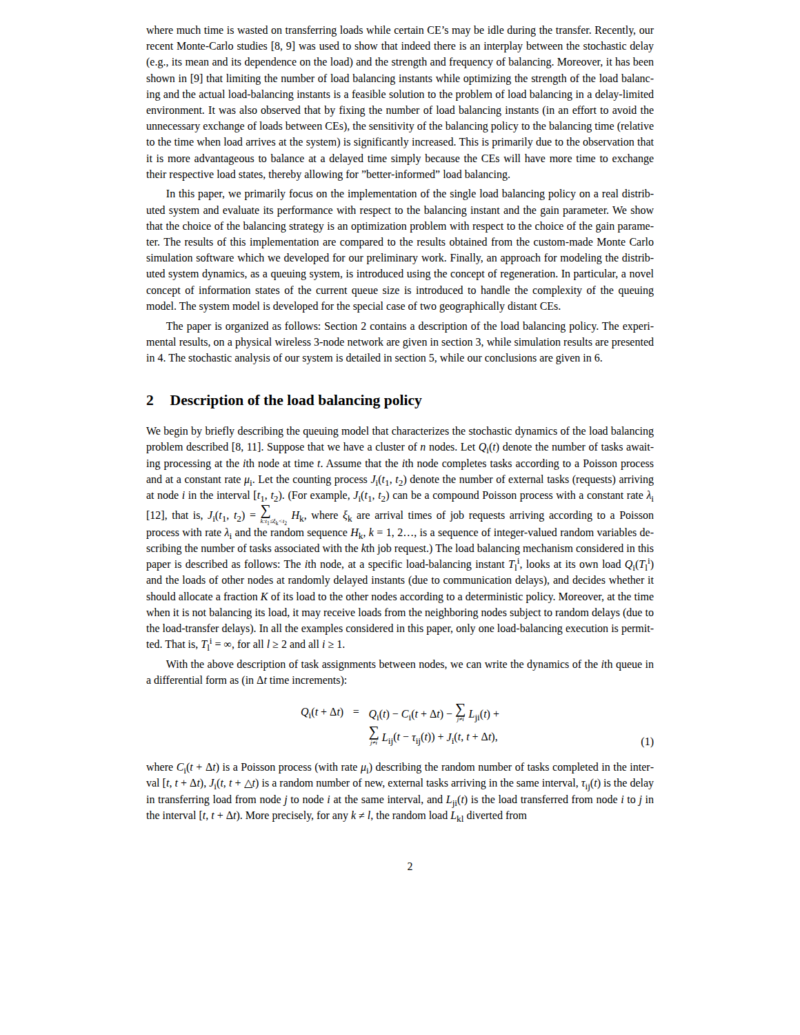where much time is wasted on transferring loads while certain CE’s may be idle during the transfer. Recently, our recent Monte-Carlo studies [8, 9] was used to show that indeed there is an interplay between the stochastic delay (e.g., its mean and its dependence on the load) and the strength and frequency of balancing. Moreover, it has been shown in [9] that limiting the number of load balancing instants while optimizing the strength of the load balancing and the actual load-balancing instants is a feasible solution to the problem of load balancing in a delay-limited environment. It was also observed that by fixing the number of load balancing instants (in an effort to avoid the unnecessary exchange of loads between CEs), the sensitivity of the balancing policy to the balancing time (relative to the time when load arrives at the system) is significantly increased. This is primarily due to the observation that it is more advantageous to balance at a delayed time simply because the CEs will have more time to exchange their respective load states, thereby allowing for ”better-informed” load balancing.
In this paper, we primarily focus on the implementation of the single load balancing policy on a real distributed system and evaluate its performance with respect to the balancing instant and the gain parameter. We show that the choice of the balancing strategy is an optimization problem with respect to the choice of the gain parameter. The results of this implementation are compared to the results obtained from the custom-made Monte Carlo simulation software which we developed for our preliminary work. Finally, an approach for modeling the distributed system dynamics, as a queuing system, is introduced using the concept of regeneration. In particular, a novel concept of information states of the current queue size is introduced to handle the complexity of the queuing model. The system model is developed for the special case of two geographically distant CEs.
The paper is organized as follows: Section 2 contains a description of the load balancing policy. The experimental results, on a physical wireless 3-node network are given in section 3, while simulation results are presented in 4. The stochastic analysis of our system is detailed in section 5, while our conclusions are given in 6.
2 Description of the load balancing policy
We begin by briefly describing the queuing model that characterizes the stochastic dynamics of the load balancing problem described [8, 11]. Suppose that we have a cluster of n nodes. Let Qi(t) denote the number of tasks awaiting processing at the ith node at time t. Assume that the ith node completes tasks according to a Poisson process and at a constant rate μi. Let the counting process Ji(t1, t2) denote the number of external tasks (requests) arriving at node i in the interval [t1, t2). (For example, Ji(t1, t2) can be a compound Poisson process with a constant rate λi [12], that is, Ji(t1, t2) = ∑k:t1≤ξk<t2 Hk, where ξk are arrival times of job requests arriving according to a Poisson process with rate λi and the random sequence Hk, k = 1, 2…, is a sequence of integer-valued random variables describing the number of tasks associated with the kth job request.) The load balancing mechanism considered in this paper is described as follows: The ith node, at a specific load-balancing instant Tli, looks at its own load Qi(Tli) and the loads of other nodes at randomly delayed instants (due to communication delays), and decides whether it should allocate a fraction K of its load to the other nodes according to a deterministic policy. Moreover, at the time when it is not balancing its load, it may receive loads from the neighboring nodes subject to random delays (due to the load-transfer delays). In all the examples considered in this paper, only one load-balancing execution is permitted. That is, Tli = ∞, for all l ≥ 2 and all i ≥ 1.
With the above description of task assignments between nodes, we can write the dynamics of the ith queue in a differential form as (in Δt time increments):
Qi(t + Δt)
=
Qi(t) − Ci(t + Δt) − ∑j≠i Lji(t) +
∑j≠i Lij(t − τij(t)) + Ji(t, t + Δt),
(1)
where Ci(t + Δt) is a Poisson process (with rate μi) describing the random number of tasks completed in the interval [t, t + Δt), Ji(t, t + △t) is a random number of new, external tasks arriving in the same interval, τij(t) is the delay in transferring load from node j to node i at the same interval, and Lji(t) is the load transferred from node i to j in the interval [t, t + Δt). More precisely, for any k ≠ l, the random load Lkl diverted from
2